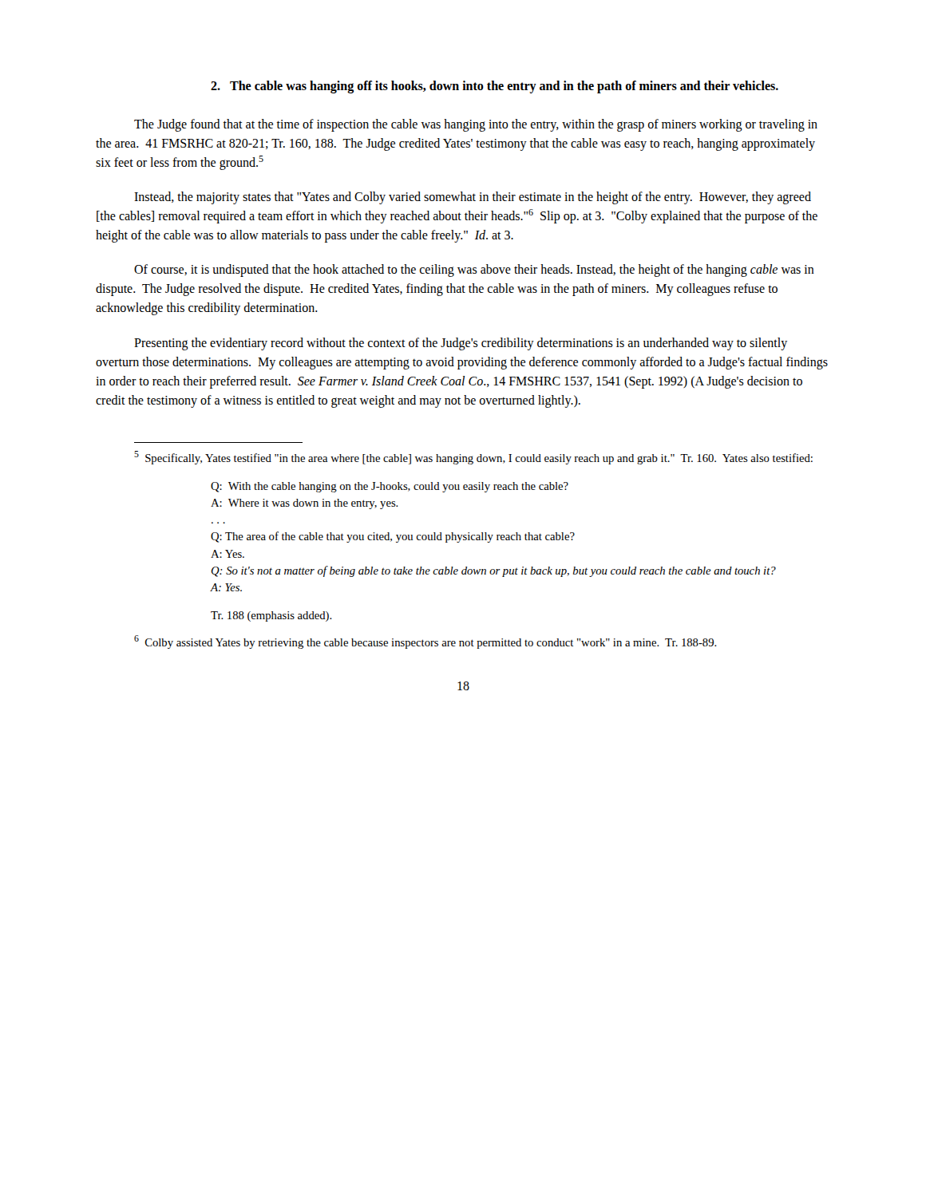2. The cable was hanging off its hooks, down into the entry and in the path of miners and their vehicles.
The Judge found that at the time of inspection the cable was hanging into the entry, within the grasp of miners working or traveling in the area. 41 FMSRHC at 820-21; Tr. 160, 188. The Judge credited Yates' testimony that the cable was easy to reach, hanging approximately six feet or less from the ground.5
Instead, the majority states that "Yates and Colby varied somewhat in their estimate in the height of the entry. However, they agreed [the cables] removal required a team effort in which they reached about their heads."6 Slip op. at 3. "Colby explained that the purpose of the height of the cable was to allow materials to pass under the cable freely." Id. at 3.
Of course, it is undisputed that the hook attached to the ceiling was above their heads. Instead, the height of the hanging cable was in dispute. The Judge resolved the dispute. He credited Yates, finding that the cable was in the path of miners. My colleagues refuse to acknowledge this credibility determination.
Presenting the evidentiary record without the context of the Judge's credibility determinations is an underhanded way to silently overturn those determinations. My colleagues are attempting to avoid providing the deference commonly afforded to a Judge's factual findings in order to reach their preferred result. See Farmer v. Island Creek Coal Co., 14 FMSHRC 1537, 1541 (Sept. 1992) (A Judge's decision to credit the testimony of a witness is entitled to great weight and may not be overturned lightly.).
5 Specifically, Yates testified "in the area where [the cable] was hanging down, I could easily reach up and grab it." Tr. 160. Yates also testified:
Q: With the cable hanging on the J-hooks, could you easily reach the cable?
A: Where it was down in the entry, yes.
. . .
Q: The area of the cable that you cited, you could physically reach that cable?
A: Yes.
Q: So it's not a matter of being able to take the cable down or put it back up, but you could reach the cable and touch it?
A: Yes.
Tr. 188 (emphasis added).
6 Colby assisted Yates by retrieving the cable because inspectors are not permitted to conduct "work" in a mine. Tr. 188-89.
18